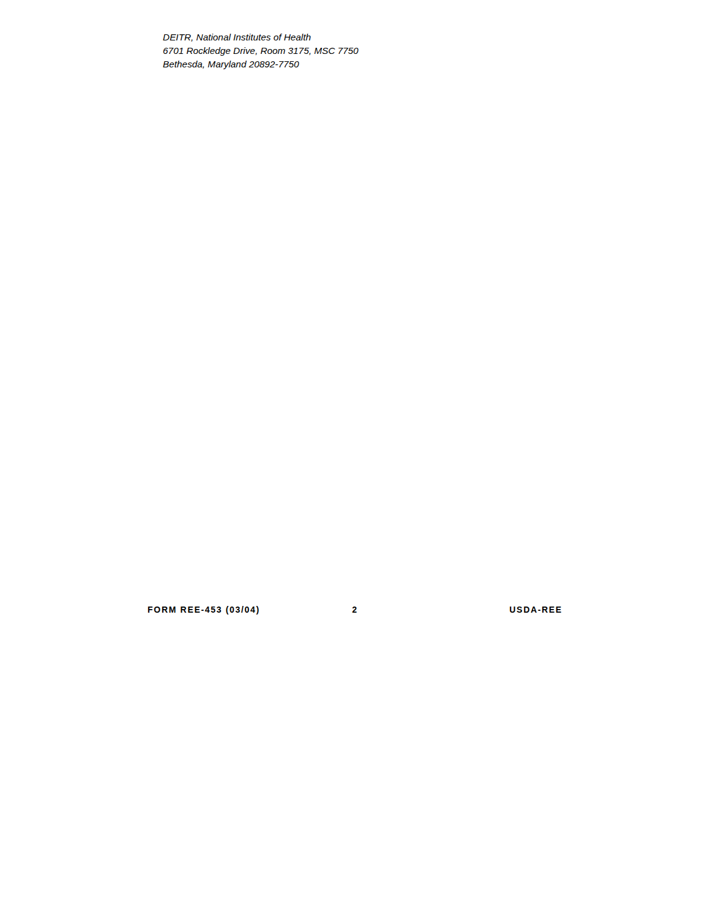DEITR, National Institutes of Health 6701 Rockledge Drive, Room 3175, MSC 7750 Bethesda, Maryland 20892-7750
FORM REE-453 (03/04) 2 USDA-REE